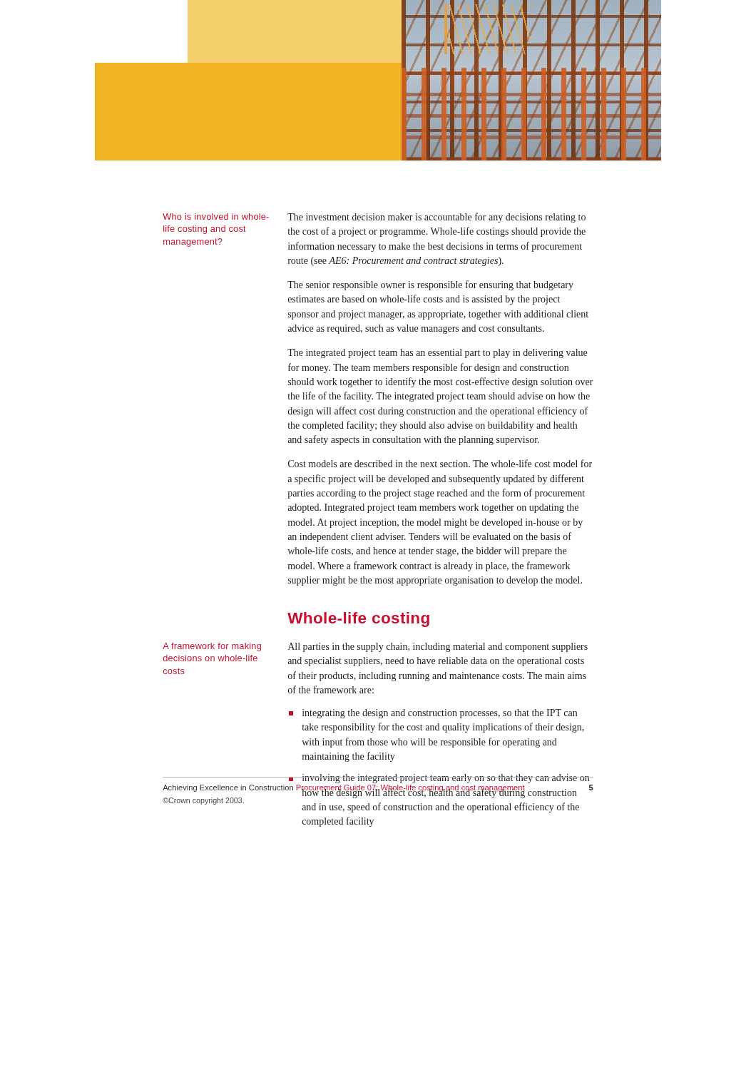Who is involved in whole-life costing and cost management?
The investment decision maker is accountable for any decisions relating to the cost of a project or programme. Whole-life costings should provide the information necessary to make the best decisions in terms of procurement route (see AE6: Procurement and contract strategies).
The senior responsible owner is responsible for ensuring that budgetary estimates are based on whole-life costs and is assisted by the project sponsor and project manager, as appropriate, together with additional client advice as required, such as value managers and cost consultants.
The integrated project team has an essential part to play in delivering value for money. The team members responsible for design and construction should work together to identify the most cost-effective design solution over the life of the facility. The integrated project team should advise on how the design will affect cost during construction and the operational efficiency of the completed facility; they should also advise on buildability and health and safety aspects in consultation with the planning supervisor.
Cost models are described in the next section. The whole-life cost model for a specific project will be developed and subsequently updated by different parties according to the project stage reached and the form of procurement adopted. Integrated project team members work together on updating the model. At project inception, the model might be developed in-house or by an independent client adviser. Tenders will be evaluated on the basis of whole-life costs, and hence at tender stage, the bidder will prepare the model. Where a framework contract is already in place, the framework supplier might be the most appropriate organisation to develop the model.
Whole-life costing
A framework for making decisions on whole-life costs
All parties in the supply chain, including material and component suppliers and specialist suppliers, need to have reliable data on the operational costs of their products, including running and maintenance costs. The main aims of the framework are:
integrating the design and construction processes, so that the IPT can take responsibility for the cost and quality implications of their design, with input from those who will be responsible for operating and maintaining the facility
involving the integrated project team early on so that they can advise on how the design will affect cost, health and safety during construction and in use, speed of construction and the operational efficiency of the completed facility
Achieving Excellence in Construction Procurement Guide 07: Whole-life costing and cost management
5
©Crown copyright 2003.